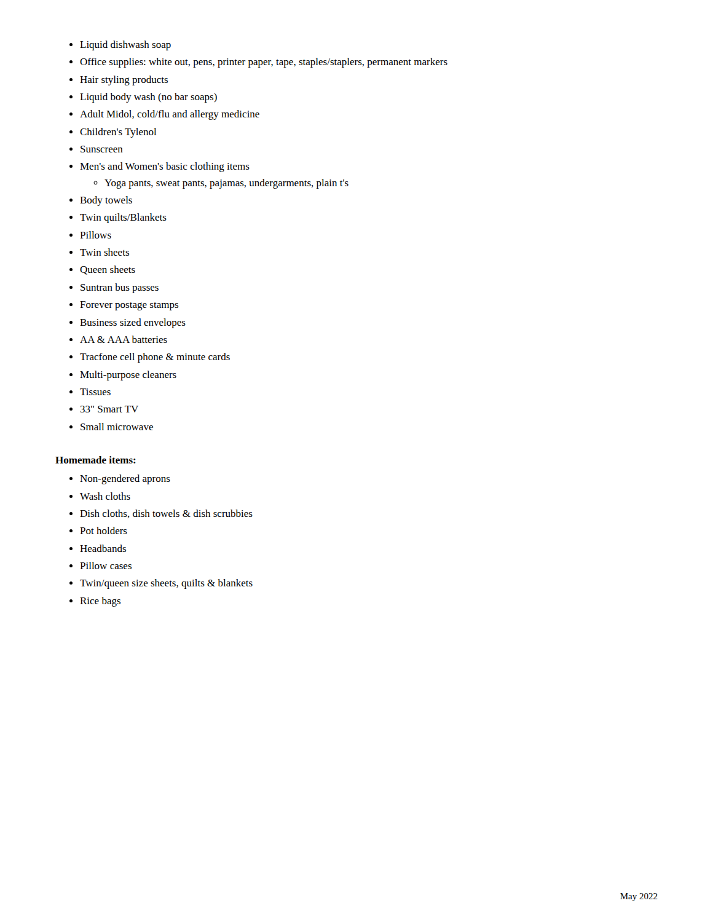Liquid dishwash soap
Office supplies: white out, pens, printer paper, tape, staples/staplers, permanent markers
Hair styling products
Liquid body wash (no bar soaps)
Adult Midol, cold/flu and allergy medicine
Children's Tylenol
Sunscreen
Men's and Women's basic clothing items
Yoga pants, sweat pants, pajamas, undergarments, plain t's
Body towels
Twin quilts/Blankets
Pillows
Twin sheets
Queen sheets
Suntran bus passes
Forever postage stamps
Business sized envelopes
AA & AAA batteries
Tracfone cell phone & minute cards
Multi-purpose cleaners
Tissues
33" Smart TV
Small microwave
Homemade items:
Non-gendered aprons
Wash cloths
Dish cloths, dish towels & dish scrubbies
Pot holders
Headbands
Pillow cases
Twin/queen size sheets, quilts & blankets
Rice bags
May 2022